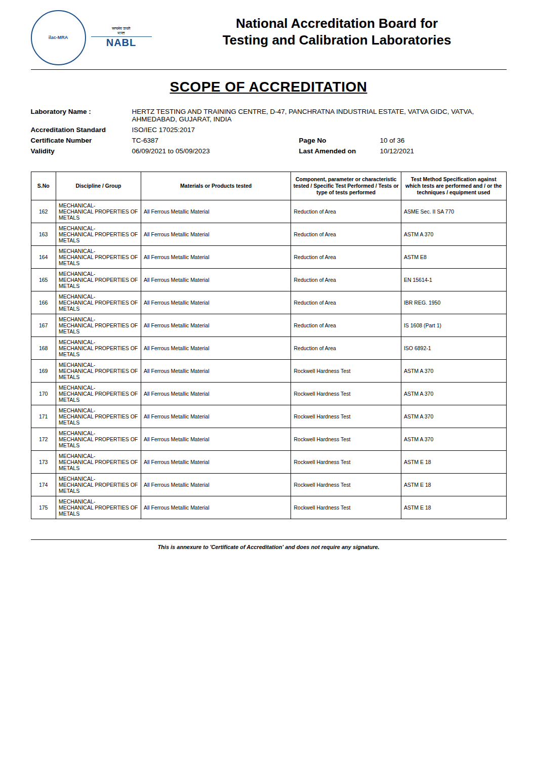ilac-MRA
सत्यमेव जयते
भारत
NABL
National Accreditation Board for
Testing and Calibration Laboratories
SCOPE OF ACCREDITATION
| Laboratory Name : | HERTZ TESTING AND TRAINING CENTRE, D-47, PANCHRATNA INDUSTRIAL ESTATE, VATVA GIDC, VATVA, AHMEDABAD, GUJARAT, INDIA |
| Accreditation Standard | ISO/IEC 17025:2017 |
| Certificate Number | TC-6387 | Page No | 10 of 36 |
| Validity | 06/09/2021 to 05/09/2023 | Last Amended on | 10/12/2021 |
| S.No | Discipline / Group | Materials or Products tested | Component, parameter or characteristic tested / Specific Test Performed / Tests or type of tests performed | Test Method Specification against which tests are performed and / or the techniques / equipment used |
| --- | --- | --- | --- | --- |
| 162 | MECHANICAL- MECHANICAL PROPERTIES OF METALS | All Ferrous Metallic Material | Reduction of Area | ASME Sec. II SA 770 |
| 163 | MECHANICAL- MECHANICAL PROPERTIES OF METALS | All Ferrous Metallic Material | Reduction of Area | ASTM A 370 |
| 164 | MECHANICAL- MECHANICAL PROPERTIES OF METALS | All Ferrous Metallic Material | Reduction of Area | ASTM E8 |
| 165 | MECHANICAL- MECHANICAL PROPERTIES OF METALS | All Ferrous Metallic Material | Reduction of Area | EN 15614-1 |
| 166 | MECHANICAL- MECHANICAL PROPERTIES OF METALS | All Ferrous Metallic Material | Reduction of Area | IBR REG. 1950 |
| 167 | MECHANICAL- MECHANICAL PROPERTIES OF METALS | All Ferrous Metallic Material | Reduction of Area | IS 1608 (Part 1) |
| 168 | MECHANICAL- MECHANICAL PROPERTIES OF METALS | All Ferrous Metallic Material | Reduction of Area | ISO 6892-1 |
| 169 | MECHANICAL- MECHANICAL PROPERTIES OF METALS | All Ferrous Metallic Material | Rockwell Hardness Test | ASTM A 370 |
| 170 | MECHANICAL- MECHANICAL PROPERTIES OF METALS | All Ferrous Metallic Material | Rockwell Hardness Test | ASTM A 370 |
| 171 | MECHANICAL- MECHANICAL PROPERTIES OF METALS | All Ferrous Metallic Material | Rockwell Hardness Test | ASTM A 370 |
| 172 | MECHANICAL- MECHANICAL PROPERTIES OF METALS | All Ferrous Metallic Material | Rockwell Hardness Test | ASTM A 370 |
| 173 | MECHANICAL- MECHANICAL PROPERTIES OF METALS | All Ferrous Metallic Material | Rockwell Hardness Test | ASTM E 18 |
| 174 | MECHANICAL- MECHANICAL PROPERTIES OF METALS | All Ferrous Metallic Material | Rockwell Hardness Test | ASTM E 18 |
| 175 | MECHANICAL- MECHANICAL PROPERTIES OF METALS | All Ferrous Metallic Material | Rockwell Hardness Test | ASTM E 18 |
This is annexure to 'Certificate of Accreditation' and does not require any signature.